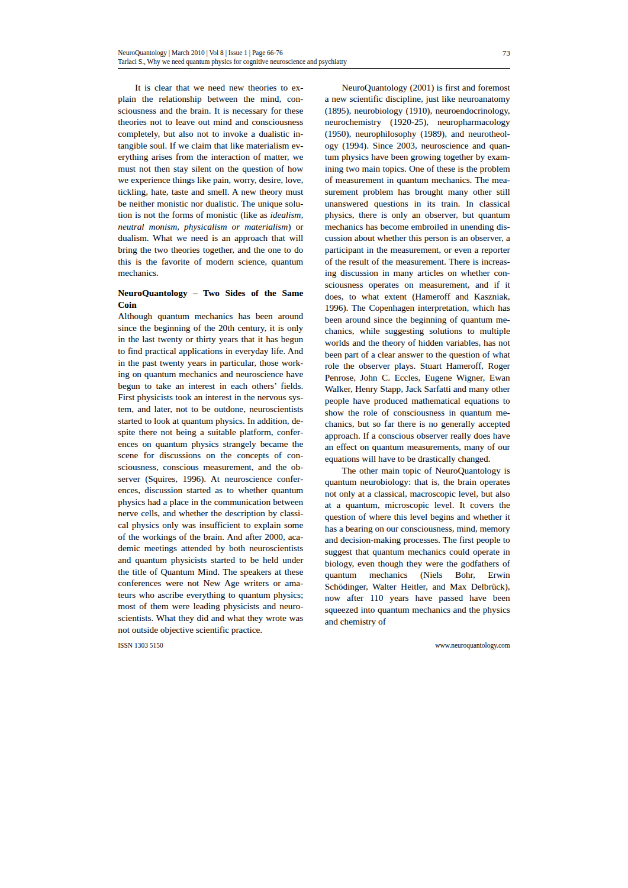73 NeuroQuantology | March 2010 | Vol 8 | Issue 1 | Page 66-76 Tarlaci S., Why we need quantum physics for cognitive neuroscience and psychiatry
It is clear that we need new theories to explain the relationship between the mind, consciousness and the brain. It is necessary for these theories not to leave out mind and consciousness completely, but also not to invoke a dualistic intangible soul. If we claim that like materialism everything arises from the interaction of matter, we must not then stay silent on the question of how we experience things like pain, worry, desire, love, tickling, hate, taste and smell. A new theory must be neither monistic nor dualistic. The unique solution is not the forms of monistic (like as idealism, neutral monism, physicalism or materialism) or dualism. What we need is an approach that will bring the two theories together, and the one to do this is the favorite of modern science, quantum mechanics.
NeuroQuantology – Two Sides of the Same Coin
Although quantum mechanics has been around since the beginning of the 20th century, it is only in the last twenty or thirty years that it has begun to find practical applications in everyday life. And in the past twenty years in particular, those working on quantum mechanics and neuroscience have begun to take an interest in each others’ fields. First physicists took an interest in the nervous system, and later, not to be outdone, neuroscientists started to look at quantum physics. In addition, despite there not being a suitable platform, conferences on quantum physics strangely became the scene for discussions on the concepts of consciousness, conscious measurement, and the observer (Squires, 1996). At neuroscience conferences, discussion started as to whether quantum physics had a place in the communication between nerve cells, and whether the description by classical physics only was insufficient to explain some of the workings of the brain. And after 2000, academic meetings attended by both neuroscientists and quantum physicists started to be held under the title of Quantum Mind. The speakers at these conferences were not New Age writers or amateurs who ascribe everything to quantum physics; most of them were leading physicists and neuroscientists. What they did and what they wrote was not outside objective scientific practice.
NeuroQuantology (2001) is first and foremost a new scientific discipline, just like neuroanatomy (1895), neurobiology (1910), neuroendocrinology, neurochemistry (1920-25), neuropharmacology (1950), neurophilosophy (1989), and neurotheology (1994). Since 2003, neuroscience and quantum physics have been growing together by examining two main topics. One of these is the problem of measurement in quantum mechanics. The measurement problem has brought many other still unanswered questions in its train. In classical physics, there is only an observer, but quantum mechanics has become embroiled in unending discussion about whether this person is an observer, a participant in the measurement, or even a reporter of the result of the measurement. There is increasing discussion in many articles on whether consciousness operates on measurement, and if it does, to what extent (Hameroff and Kaszniak, 1996). The Copenhagen interpretation, which has been around since the beginning of quantum mechanics, while suggesting solutions to multiple worlds and the theory of hidden variables, has not been part of a clear answer to the question of what role the observer plays. Stuart Hameroff, Roger Penrose, John C. Eccles, Eugene Wigner, Ewan Walker, Henry Stapp, Jack Sarfatti and many other people have produced mathematical equations to show the role of consciousness in quantum mechanics, but so far there is no generally accepted approach. If a conscious observer really does have an effect on quantum measurements, many of our equations will have to be drastically changed.
The other main topic of NeuroQuantology is quantum neurobiology: that is, the brain operates not only at a classical, macroscopic level, but also at a quantum, microscopic level. It covers the question of where this level begins and whether it has a bearing on our consciousness, mind, memory and decision-making processes. The first people to suggest that quantum mechanics could operate in biology, even though they were the godfathers of quantum mechanics (Niels Bohr, Erwin Schödinger, Walter Heitler, and Max Delbrück), now after 110 years have passed have been squeezed into quantum mechanics and the physics and chemistry of
ISSN 1303 5150 www.neuroquantology.com